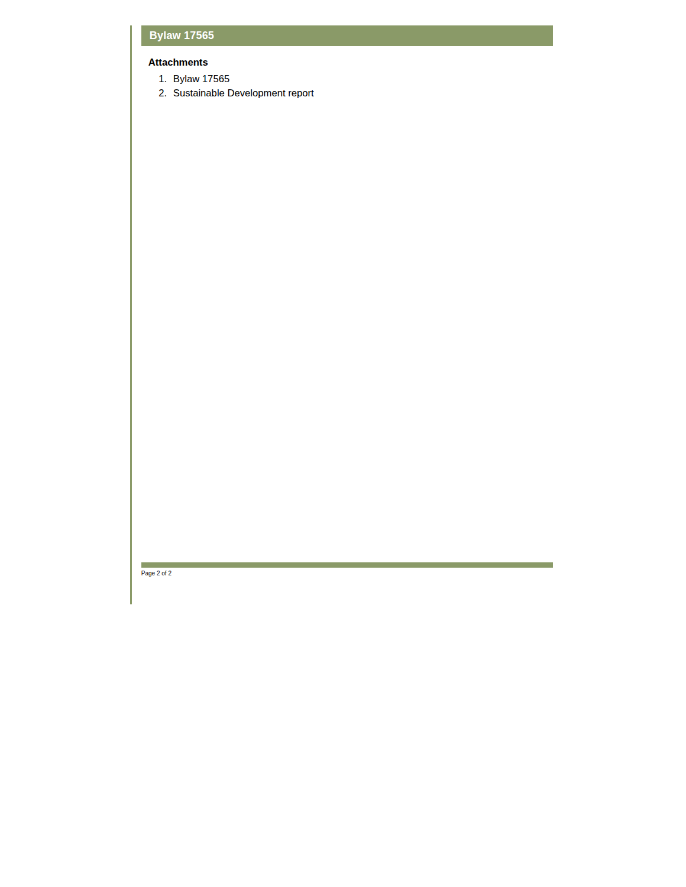Bylaw 17565
Attachments
Bylaw 17565
Sustainable Development report
Page 2 of 2